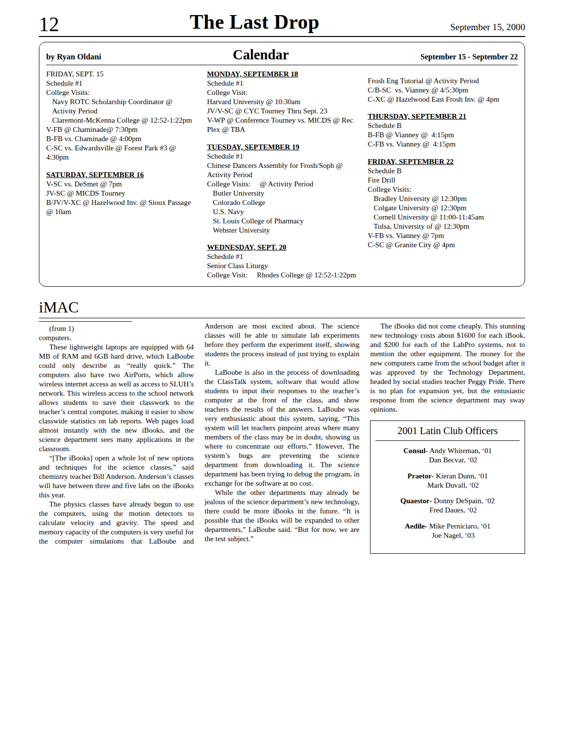12
The Last Drop
September 15, 2000
by Ryan Oldani
Calendar
September 15 - September 22
FRIDAY, SEPT. 15
Schedule #1
College Visits:
Navy ROTC Scholarship Coordinator @ Activity Period
Claremont-McKenna College @ 12:52-1:22pm
V-FB @ Chaminade@ 7:30pm
B-FB vs. Chaminade @ 4:00pm
C-SC vs. Edwardsville @ Forest Park #3 @ 4:30pm
SATURDAY, SEPTEMBER 16
V-SC vs. DeSmet @ 7pm
JV-SC @ MICDS Tourney
B/JV/V-XC @ Hazelwood Inv. @ Sioux Passage @ 10am
MONDAY, SEPTEMBER 18
Schedule #1
College Visit:
Harvard University @ 10:30am
JV/V-SC @ CYC Tourney Thru Sept. 23
V-WP @ Conference Tourney vs. MICDS @ Rec Plex @ TBA
TUESDAY, SEPTEMBER 19
Schedule #1
Chinese Dancers Assembly for Frosh/Soph @ Activity Period
College Visits: @ Activity Period
Butler University
Colorado College
U.S. Navy
St. Louis College of Pharmacy
Webster University
WEDNESDAY, SEPT. 20
Schedule #1
Senior Class Liturgy
College Visit: Rhodes College @ 12:52-1:22pm
Frosh Eng Tutorial @ Activity Period
C/B-SC vs. Vianney @ 4/5:30pm
C-XC @ Hazelwood East Frosh Inv. @ 4pm
THURSDAY, SEPTEMBER 21
Schedule B
B-FB @ Vianney @ 4:15pm
C-FB vs. Vianney @ 4:15pm
FRIDAY, SEPTEMBER 22
Schedule B
Fire Drill
College Visits:
Bradley University @ 12:30pm
Colgate University @ 12:30pm
Cornell University @ 11:00-11:45am
Tulsa, University of @ 12:30pm
V-FB vs. Vianney @ 7pm
C-SC @ Granite City @ 4pm
iMAC
(from 1)
computers.
These lightweight laptops are equipped with 64 MB of RAM and 6GB hard drive, which LaBoube could only describe as “really quick.” The computers also have two AirPorts, which allow wireless internet access as well as access to SLUH’s network. This wireless access to the school network allows students to save their classwork to the teacher’s central computer, making it easier to show classwide statistics on lab reports. Web pages load almost instantly with the new iBooks, and the science department sees many applications in the classroom.
“[The iBooks] open a whole lot of new options and techniques for the science classes,” said chemistry teacher Bill Anderson. Anderson’s classes will have between three and five labs on the iBooks this year.
The physics classes have already begun to use the computers, using the motion detectors to calculate velocity and gravity. The speed and memory capacity of the computers is very useful for the computer simulations that LaBoube and Anderson are most excited about. The science classes will be able to simulate lab experiments before they perform the experiment itself, showing students the process instead of just trying to explain it.
LaBoube is also in the process of downloading the ClassTalk system, software that would allow students to input their responses to the teacher’s computer at the front of the class, and show teachers the results of the answers. LaBoube was very enthusiastic about this system, saying, “This system will let teachers pinpoint areas where many members of the class may be in doubt, showing us where to concentrate our efforts.” However, The system’s bugs are preventing the science department from downloading it. The science department has been trying to debug the program, in exchange for the software at no cost.
While the other departments may already be jealous of the science department’s new technology, there could be more iBooks in the future. “It is possible that the iBooks will be expanded to other departments,” LaBoube said. “But for now, we are the test subject.”
The iBooks did not come cheaply. This stunning new technology costs about $1600 for each iBook, and $200 for each of the LabPro systems, not to mention the other equipment. The money for the new computers came from the school budget after it was approved by the Technology Department, headed by social studies teacher Peggy Pride. There is no plan for expansion yet, but the entusiastic response from the science department may sway opinions.
2001 Latin Club Officers
Consul- Andy Whiteman, ‘01Dan Becvar, ‘02
Praetor- Kieran Dunn, ‘01Mark Duvall, ‘02
Quaestor- Donny DeSpain, ‘02Fred Daues, ‘02
Aedile- Mike Perniciaro, ‘01Joe Nagel, ‘03